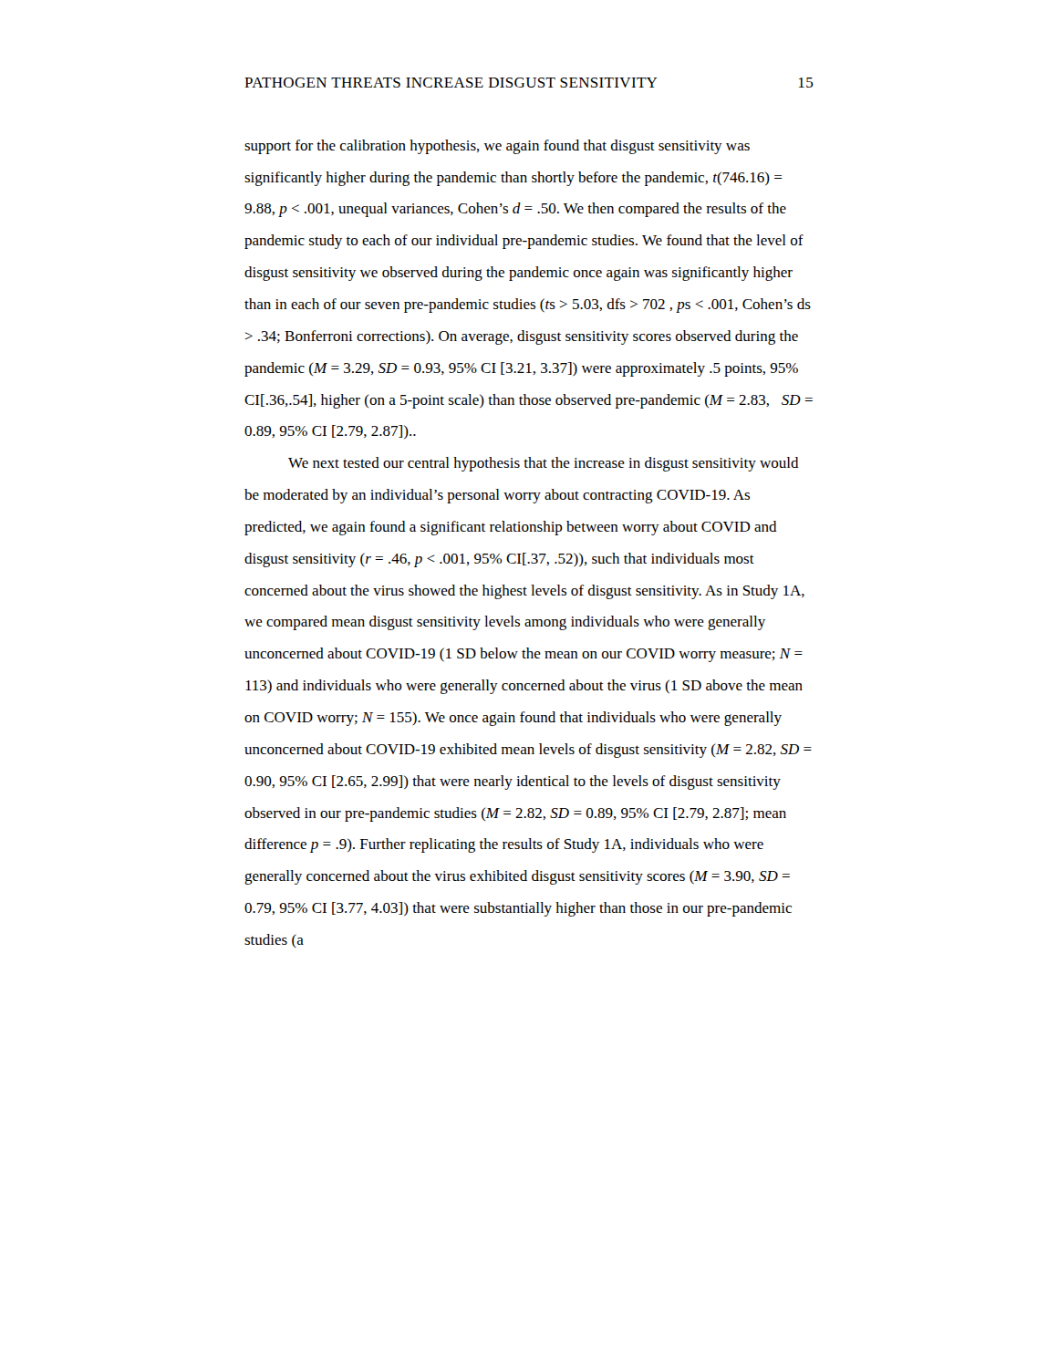Pathogen Threats Increase Disgust Sensitivity 15
support for the calibration hypothesis, we again found that disgust sensitivity was significantly higher during the pandemic than shortly before the pandemic, t(746.16) = 9.88, p < .001, unequal variances, Cohen’s d = .50. We then compared the results of the pandemic study to each of our individual pre-pandemic studies. We found that the level of disgust sensitivity we observed during the pandemic once again was significantly higher than in each of our seven pre-pandemic studies (ts > 5.03, dfs > 702 , ps < .001, Cohen’s ds > .34; Bonferroni corrections). On average, disgust sensitivity scores observed during the pandemic (M = 3.29, SD = 0.93, 95% CI [3.21, 3.37]) were approximately .5 points, 95% CI[.36,.54], higher (on a 5-point scale) than those observed pre-pandemic (M = 2.83, SD = 0.89, 95% CI [2.79, 2.87])..
We next tested our central hypothesis that the increase in disgust sensitivity would be moderated by an individual’s personal worry about contracting COVID-19. As predicted, we again found a significant relationship between worry about COVID and disgust sensitivity (r = .46, p < .001, 95% CI[.37, .52)), such that individuals most concerned about the virus showed the highest levels of disgust sensitivity. As in Study 1A, we compared mean disgust sensitivity levels among individuals who were generally unconcerned about COVID-19 (1 SD below the mean on our COVID worry measure; N = 113) and individuals who were generally concerned about the virus (1 SD above the mean on COVID worry; N = 155). We once again found that individuals who were generally unconcerned about COVID-19 exhibited mean levels of disgust sensitivity (M = 2.82, SD = 0.90, 95% CI [2.65, 2.99]) that were nearly identical to the levels of disgust sensitivity observed in our pre-pandemic studies (M = 2.82, SD = 0.89, 95% CI [2.79, 2.87]; mean difference p = .9). Further replicating the results of Study 1A, individuals who were generally concerned about the virus exhibited disgust sensitivity scores (M = 3.90, SD = 0.79, 95% CI [3.77, 4.03]) that were substantially higher than those in our pre-pandemic studies (a